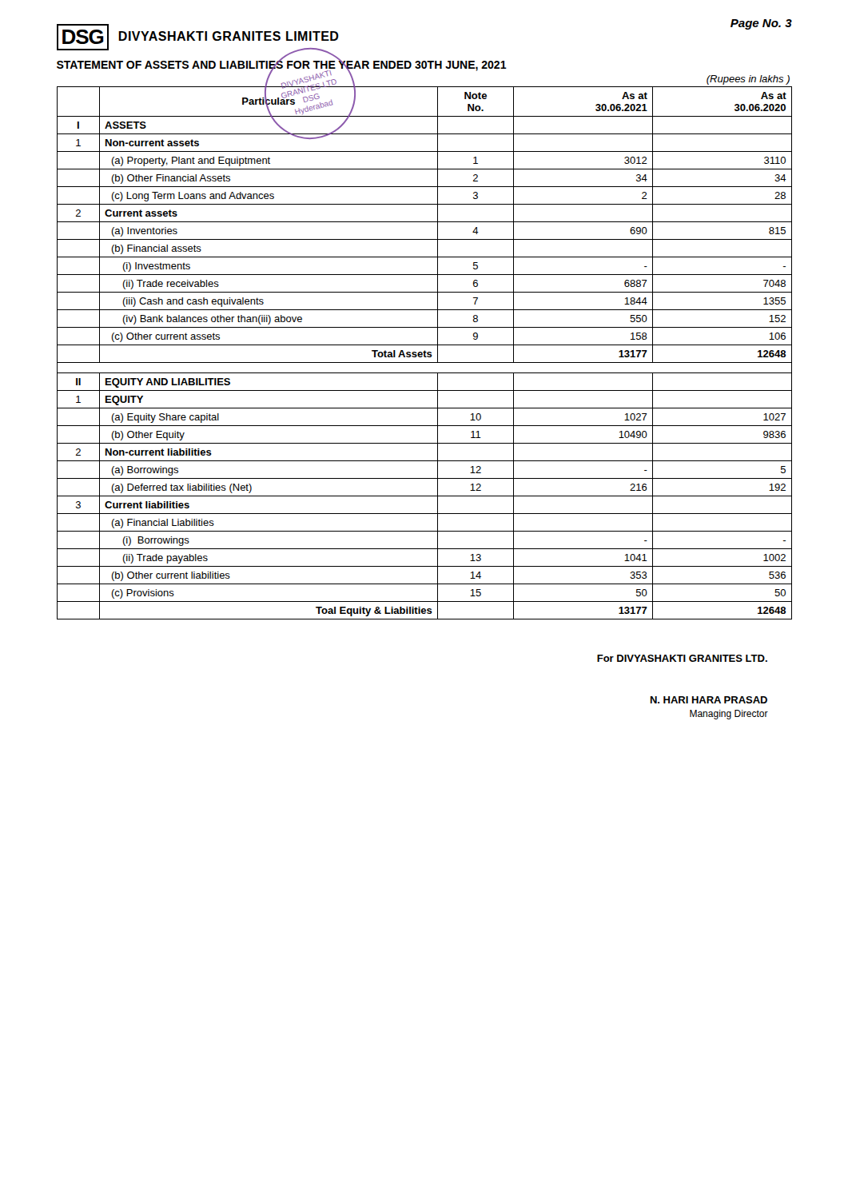Page No. 3
DSG
DIVYASHAKTI GRANITES LIMITED
STATEMENT OF ASSETS AND LIABILITIES FOR THE YEAR ENDED 30TH JUNE, 2021
DIVYASHAKTI GRANITES LTD
DSG
Hyderabad
(Rupees in lakhs )
| | Particulars | Note No. | As at 30.06.2021 | As at 30.06.2020 |
| --- | --- | --- | --- | --- |
| I | ASSETS | | | |
| 1 | Non-current assets | | | |
| | (a) Property, Plant and Equiptment | 1 | 3012 | 3110 |
| | (b) Other Financial Assets | 2 | 34 | 34 |
| | (c) Long Term Loans and Advances | 3 | 2 | 28 |
| 2 | Current assets | | | |
| | (a) Inventories | 4 | 690 | 815 |
| | (b) Financial assets | | | |
| | (i) Investments | 5 | - | - |
| | (ii) Trade receivables | 6 | 6887 | 7048 |
| | (iii) Cash and cash equivalents | 7 | 1844 | 1355 |
| | (iv) Bank balances other than(iii) above | 8 | 550 | 152 |
| | (c) Other current assets | 9 | 158 | 106 |
| | Total Assets | | 13177 | 12648 |
| II | EQUITY AND LIABILITIES | | | |
| 1 | EQUITY | | | |
| | (a) Equity Share capital | 10 | 1027 | 1027 |
| | (b) Other Equity | 11 | 10490 | 9836 |
| 2 | Non-current liabilities | | | |
| | (a) Borrowings | 12 | - | 5 |
| | (a) Deferred tax liabilities (Net) | 12 | 216 | 192 |
| 3 | Current liabilities | | | |
| | (a) Financial Liabilities | | | |
| | (i) Borrowings | | - | - |
| | (ii) Trade payables | 13 | 1041 | 1002 |
| | (b) Other current liabilities | 14 | 353 | 536 |
| | (c) Provisions | 15 | 50 | 50 |
| | Toal Equity & Liabilities | | 13177 | 12648 |
For DIVYASHAKTI GRANITES LTD.
     
N. HARI HARA PRASAD
Managing Director